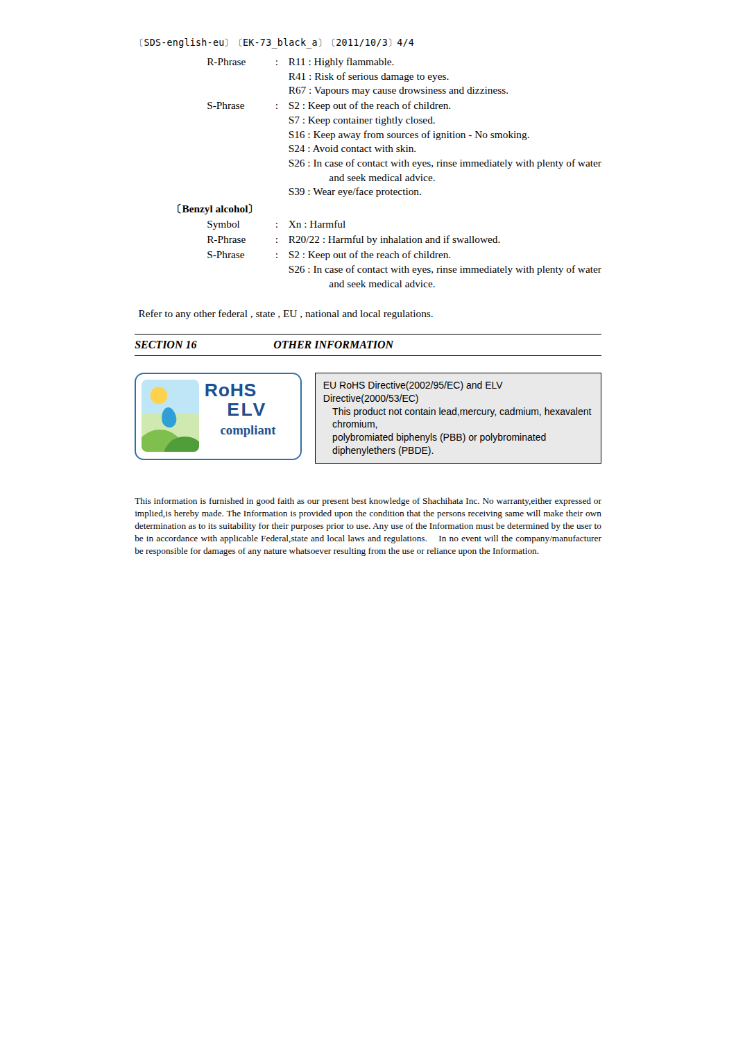〔SDS-english-eu〕〔EK-73_black_a〕〔2011/10/3〕4/4
| R-Phrase | : | R11 : Highly flammable. R41 : Risk of serious damage to eyes. R67 : Vapours may cause drowsiness and dizziness. |
| S-Phrase | : | S2 : Keep out of the reach of children. S7 : Keep container tightly closed. S16 : Keep away from sources of ignition - No smoking. S24 : Avoid contact with skin. S26 : In case of contact with eyes, rinse immediately with plenty of water and seek medical advice. S39 : Wear eye/face protection. |
〔Benzyl alcohol〕
| Symbol | : | Xn : Harmful |
| R-Phrase | : | R20/22 : Harmful by inhalation and if swallowed. |
| S-Phrase | : | S2 : Keep out of the reach of children. S26 : In case of contact with eyes, rinse immediately with plenty of water and seek medical advice. |
Refer to any other federal , state , EU , national and local regulations.
SECTION 16 OTHER INFORMATION
RoHS
ELV
compliant
EU RoHS Directive(2002/95/EC) and ELV Directive(2000/53/EC)
This product not contain lead,mercury, cadmium, hexavalent chromium,
polybromiated biphenyls (PBB) or polybrominated diphenylethers (PBDE).
This information is furnished in good faith as our present best knowledge of Shachihata Inc. No warranty,either expressed or implied,is hereby made. The Information is provided upon the condition that the persons receiving same will make their own determination as to its suitability for their purposes prior to use. Any use of the Information must be determined by the user to be in accordance with applicable Federal,state and local laws and regulations. In no event will the company/manufacturer be responsible for damages of any nature whatsoever resulting from the use or reliance upon the Information.